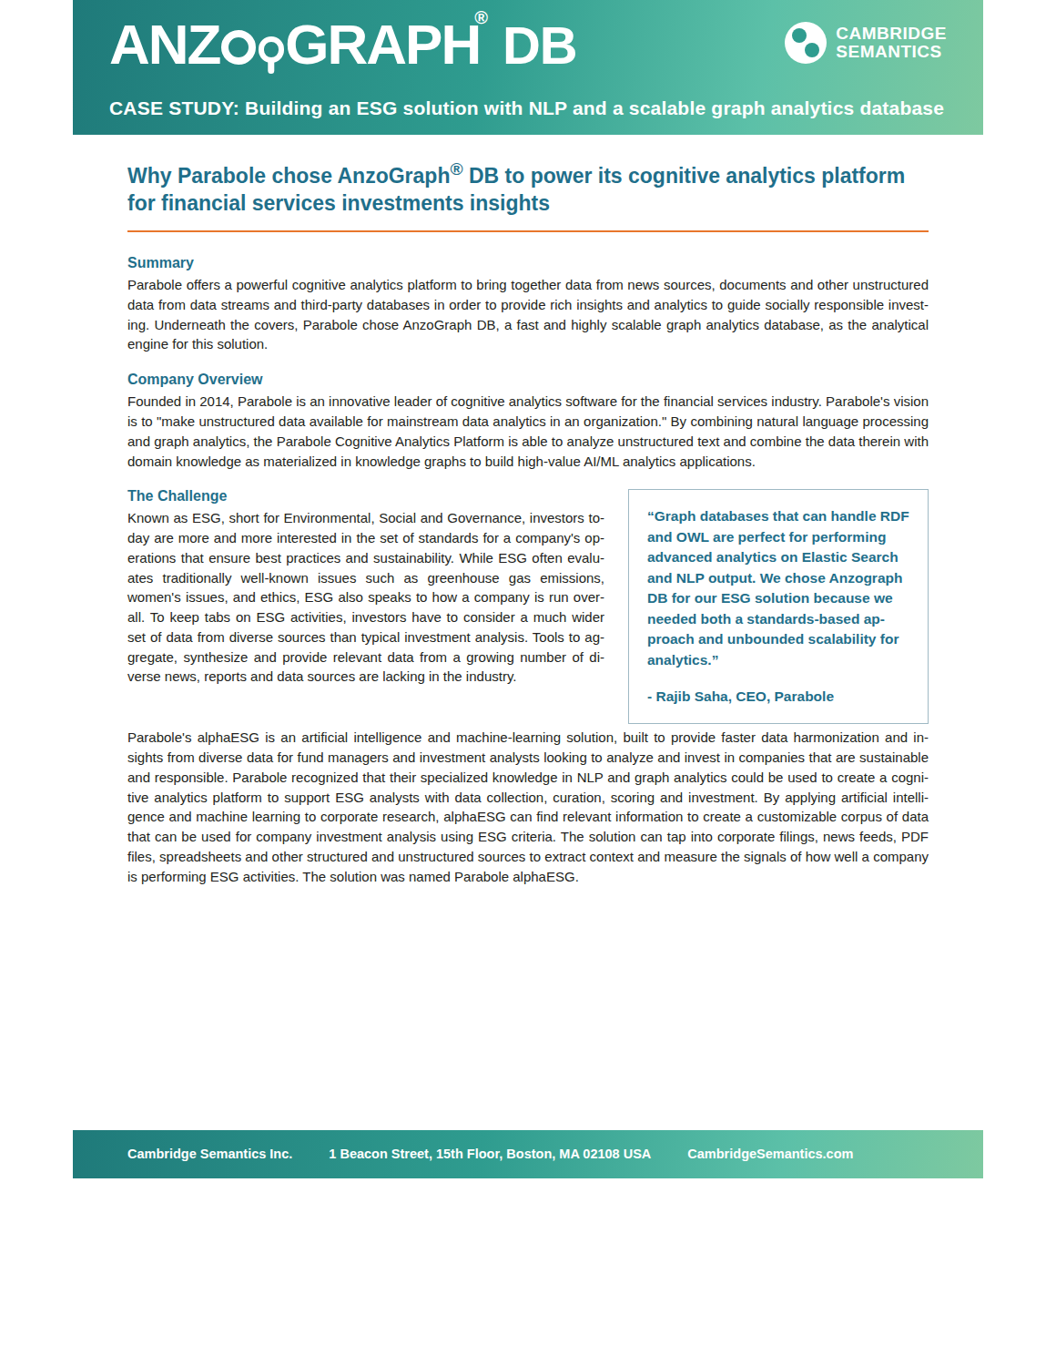ANZ GRAPH®DB
CAMBRIDGE
SEMANTICS
CASE STUDY: Building an ESG solution with NLP and a scalable graph analytics database
Why Parabole chose AnzoGraph® DB to power its cognitive analytics platform for financial services investments insights
Summary
Parabole offers a powerful cognitive analytics platform to bring together data from news sources, documents and other unstructured data from data streams and third-party databases in order to provide rich insights and analytics to guide socially responsible investing. Underneath the covers, Parabole chose AnzoGraph DB, a fast and highly scalable graph analytics database, as the analytical engine for this solution.
Company Overview
Founded in 2014, Parabole is an innovative leader of cognitive analytics software for the financial services industry. Parabole's vision is to "make unstructured data available for mainstream data analytics in an organization." By combining natural language processing and graph analytics, the Parabole Cognitive Analytics Platform is able to analyze unstructured text and combine the data therein with domain knowledge as materialized in knowledge graphs to build high-value AI/ML analytics applications.
The Challenge
Known as ESG, short for Environmental, Social and Governance, investors today are more and more interested in the set of standards for a company's operations that ensure best practices and sustainability. While ESG often evaluates traditionally well-known issues such as greenhouse gas emissions, women's issues, and ethics, ESG also speaks to how a company is run overall. To keep tabs on ESG activities, investors have to consider a much wider set of data from diverse sources than typical investment analysis. Tools to aggregate, synthesize and provide relevant data from a growing number of diverse news, reports and data sources are lacking in the industry.
“Graph databases that can handle RDF and OWL are perfect for performing advanced analytics on Elastic Search and NLP output. We chose Anzograph DB for our ESG solution because we needed both a standards-based approach and unbounded scalability for analytics.”
- Rajib Saha, CEO, Parabole
Parabole's alphaESG is an artificial intelligence and machine-learning solution, built to provide faster data harmonization and insights from diverse data for fund managers and investment analysts looking to analyze and invest in companies that are sustainable and responsible. Parabole recognized that their specialized knowledge in NLP and graph analytics could be used to create a cognitive analytics platform to support ESG analysts with data collection, curation, scoring and investment. By applying artificial intelligence and machine learning to corporate research, alphaESG can find relevant information to create a customizable corpus of data that can be used for company investment analysis using ESG criteria. The solution can tap into corporate filings, news feeds, PDF files, spreadsheets and other structured and unstructured sources to extract context and measure the signals of how well a company is performing ESG activities. The solution was named Parabole alphaESG.
Cambridge Semantics Inc. 1 Beacon Street, 15th Floor, Boston, MA 02108 USA CambridgeSemantics.com